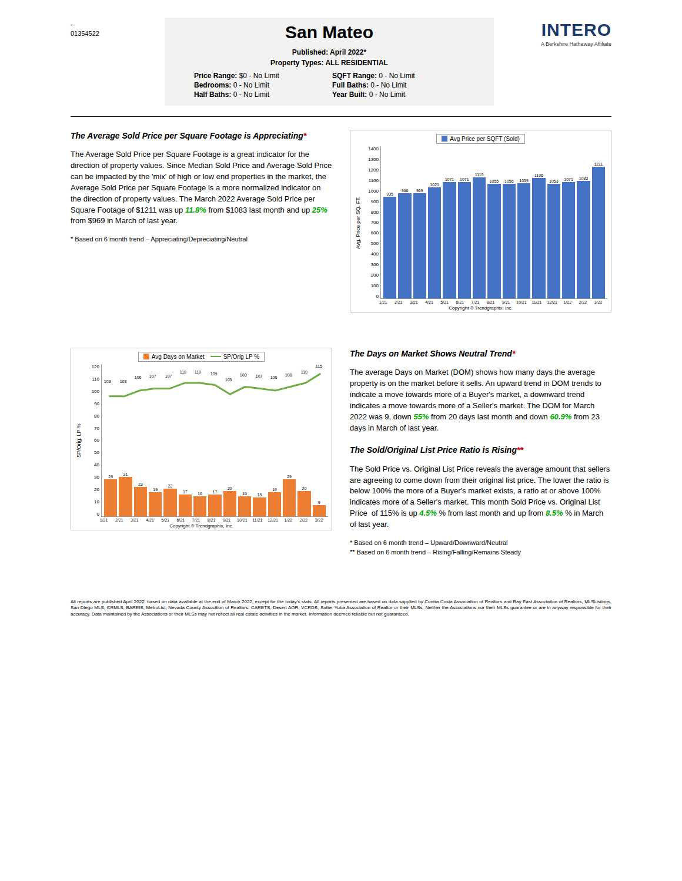- 01354522
San Mateo
Published: April 2022*
Property Types: ALL RESIDENTIAL
Price Range: $0 - No Limit
SQFT Range: 0 - No Limit
Bedrooms: 0 - No Limit
Full Baths: 0 - No Limit
Half Baths: 0 - No Limit
Year Built: 0 - No Limit
INTERO
A Berkshire Hathaway Affiliate
The Average Sold Price per Square Footage is Appreciating*
The Average Sold Price per Square Footage is a great indicator for the direction of property values. Since Median Sold Price and Average Sold Price can be impacted by the 'mix' of high or low end properties in the market, the Average Sold Price per Square Footage is a more normalized indicator on the direction of property values. The March 2022 Average Sold Price per Square Footage of $1211 was up 11.8% from $1083 last month and up 25% from $969 in March of last year.
* Based on 6 month trend – Appreciating/Depreciating/Neutral
Avg Price per SQFT (Sold)
Avg. Price per SQ. FT.
14001300120011001000 900800700600500 4003002001000
935
966
969
1021
1071
1071
1115
1055
1056
1059
1106
1053
1071
1083
1211
1/212/213/214/215/21 6/217/218/219/2110/21 11/2112/211/222/223/22
Copyright ® Trendgraphix, Inc.
Avg Days on Market SP/Orig LP %
SP/Orig. LP %
1201101009080 7060504030 20100
29
31
23
19
22
17
16
17
20
16
15
19
29
20
9
103 103 106 107 107 110 110 109 105 108 107 106 108 110 115
1/212/213/214/215/21 6/217/218/219/2110/21 11/2112/211/222/223/22
Copyright ® Trendgraphix, Inc.
The Days on Market Shows Neutral Trend*
The average Days on Market (DOM) shows how many days the average property is on the market before it sells. An upward trend in DOM trends to indicate a move towards more of a Buyer's market, a downward trend indicates a move towards more of a Seller's market. The DOM for March 2022 was 9, down 55% from 20 days last month and down 60.9% from 23 days in March of last year.
The Sold/Original List Price Ratio is Rising**
The Sold Price vs. Original List Price reveals the average amount that sellers are agreeing to come down from their original list price. The lower the ratio is below 100% the more of a Buyer's market exists, a ratio at or above 100% indicates more of a Seller's market. This month Sold Price vs. Original List Price of 115% is up 4.5% % from last month and up from 8.5% % in March of last year.
* Based on 6 month trend – Upward/Downward/Neutral
** Based on 6 month trend – Rising/Falling/Remains Steady
All reports are published April 2022, based on data available at the end of March 2022, except for the today's stats. All reports presented are based on data supplied by Contra Costa Association of Realtors and Bay East Association of Realtors, MLSListings, San Diego MLS, CRMLS, BAREIS, MetroList, Nevada County Assocition of Realtors, CARETS, Desert AOR, VCRDS, Sutter Yuba Association of Realtor or their MLSs. Neither the Associations nor their MLSs guarantee or are in anyway responsible for their accuracy. Data maintained by the Associations or their MLSs may not reflect all real estate activities in the market. Information deemed reliable but not guaranteed.